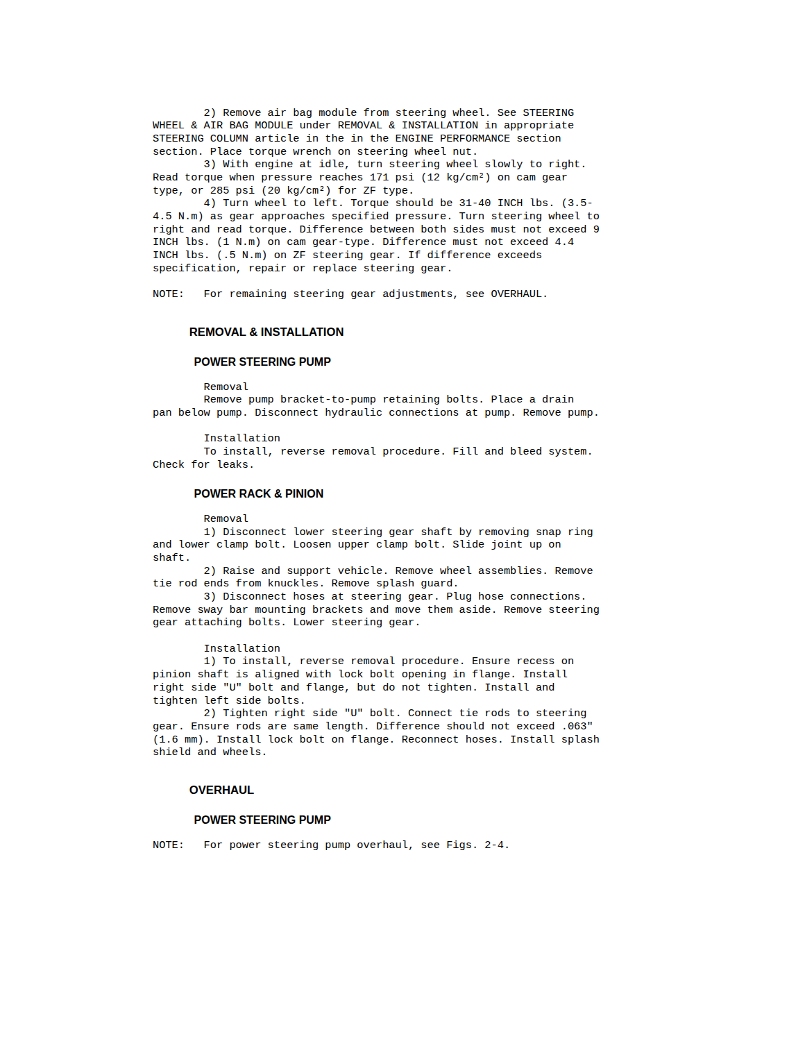2) Remove air bag module from steering wheel. See STEERING
WHEEL & AIR BAG MODULE under REMOVAL & INSTALLATION in appropriate
STEERING COLUMN article in the in the ENGINE PERFORMANCE section
section. Place torque wrench on steering wheel nut.
        3) With engine at idle, turn steering wheel slowly to right.
Read torque when pressure reaches 171 psi (12 kg/cm²) on cam gear
type, or 285 psi (20 kg/cm²) for ZF type.
        4) Turn wheel to left. Torque should be 31-40 INCH lbs. (3.5-
4.5 N.m) as gear approaches specified pressure. Turn steering wheel to
right and read torque. Difference between both sides must not exceed 9
INCH lbs. (1 N.m) on cam gear-type. Difference must not exceed 4.4
INCH lbs. (.5 N.m) on ZF steering gear. If difference exceeds
specification, repair or replace steering gear.

NOTE:   For remaining steering gear adjustments, see OVERHAUL.
REMOVAL & INSTALLATION
POWER STEERING PUMP
        Removal
        Remove pump bracket-to-pump retaining bolts. Place a drain
pan below pump. Disconnect hydraulic connections at pump. Remove pump.

        Installation
        To install, reverse removal procedure. Fill and bleed system.
Check for leaks.
POWER RACK & PINION
        Removal
        1) Disconnect lower steering gear shaft by removing snap ring
and lower clamp bolt. Loosen upper clamp bolt. Slide joint up on
shaft.
        2) Raise and support vehicle. Remove wheel assemblies. Remove
tie rod ends from knuckles. Remove splash guard.
        3) Disconnect hoses at steering gear. Plug hose connections.
Remove sway bar mounting brackets and move them aside. Remove steering
gear attaching bolts. Lower steering gear.

        Installation
        1) To install, reverse removal procedure. Ensure recess on
pinion shaft is aligned with lock bolt opening in flange. Install
right side "U" bolt and flange, but do not tighten. Install and
tighten left side bolts.
        2) Tighten right side "U" bolt. Connect tie rods to steering
gear. Ensure rods are same length. Difference should not exceed .063"
(1.6 mm). Install lock bolt on flange. Reconnect hoses. Install splash
shield and wheels.
OVERHAUL
POWER STEERING PUMP
NOTE:   For power steering pump overhaul, see Figs. 2-4.